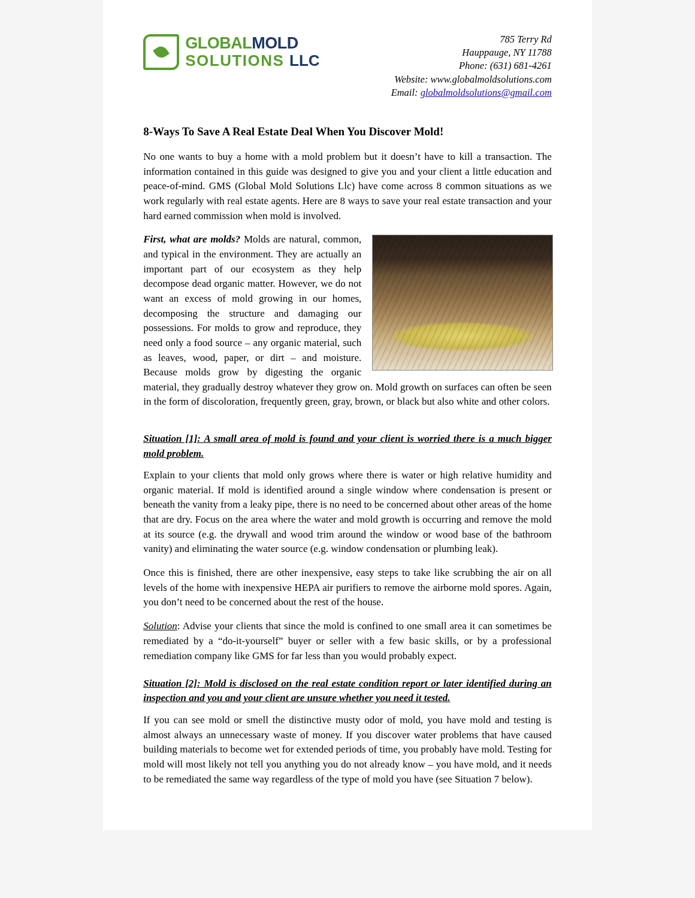GLOBAL MOLD
SOLUTIONS LLC
785 Terry Rd
Hauppauge, NY 11788
Phone: (631) 681-4261
Website: www.globalmoldsolutions.com
Email: globalmoldsolutions@gmail.com
8-Ways To Save A Real Estate Deal When You Discover Mold!
No one wants to buy a home with a mold problem but it doesn’t have to kill a transaction. The information contained in this guide was designed to give you and your client a little education and peace-of-mind. GMS (Global Mold Solutions Llc) have come across 8 common situations as we work regularly with real estate agents. Here are 8 ways to save your real estate transaction and your hard earned commission when mold is involved.
First, what are molds? Molds are natural, common, and typical in the environment. They are actually an important part of our ecosystem as they help decompose dead organic matter. However, we do not want an excess of mold growing in our homes, decomposing the structure and damaging our possessions. For molds to grow and reproduce, they need only a food source – any organic material, such as leaves, wood, paper, or dirt – and moisture. Because molds grow by digesting the organic material, they gradually destroy whatever they grow on. Mold growth on surfaces can often be seen in the form of discoloration, frequently green, gray, brown, or black but also white and other colors.
Situation [1]: A small area of mold is found and your client is worried there is a much bigger mold problem.
Explain to your clients that mold only grows where there is water or high relative humidity and organic material. If mold is identified around a single window where condensation is present or beneath the vanity from a leaky pipe, there is no need to be concerned about other areas of the home that are dry. Focus on the area where the water and mold growth is occurring and remove the mold at its source (e.g. the drywall and wood trim around the window or wood base of the bathroom vanity) and eliminating the water source (e.g. window condensation or plumbing leak).
Once this is finished, there are other inexpensive, easy steps to take like scrubbing the air on all levels of the home with inexpensive HEPA air purifiers to remove the airborne mold spores. Again, you don’t need to be concerned about the rest of the house.
Solution: Advise your clients that since the mold is confined to one small area it can sometimes be remediated by a “do-it-yourself” buyer or seller with a few basic skills, or by a professional remediation company like GMS for far less than you would probably expect.
Situation [2]: Mold is disclosed on the real estate condition report or later identified during an inspection and you and your client are unsure whether you need it tested.
If you can see mold or smell the distinctive musty odor of mold, you have mold and testing is almost always an unnecessary waste of money. If you discover water problems that have caused building materials to become wet for extended periods of time, you probably have mold. Testing for mold will most likely not tell you anything you do not already know – you have mold, and it needs to be remediated the same way regardless of the type of mold you have (see Situation 7 below).